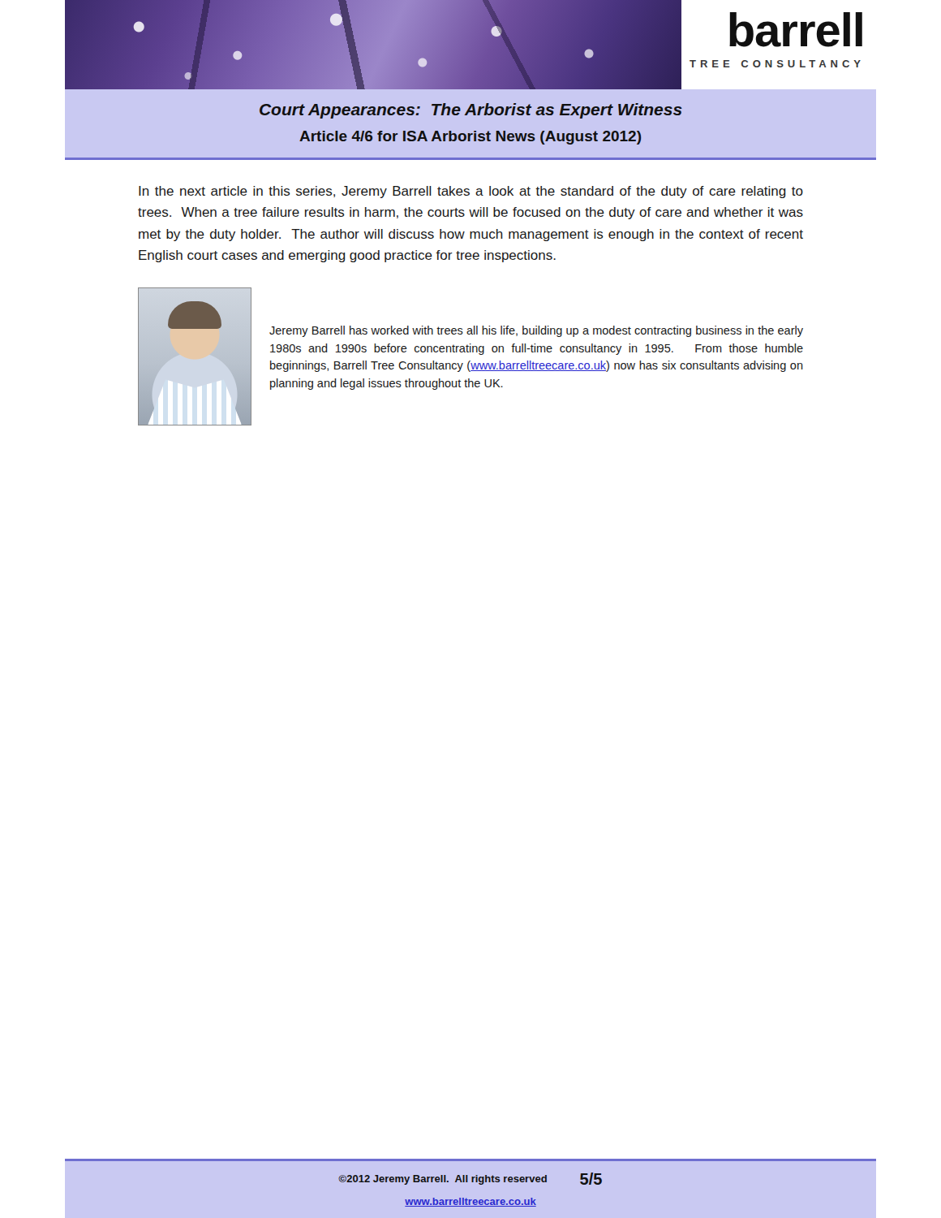barrell
TREE CONSULTANCY
Court Appearances: The Arborist as Expert Witness
Article 4/6 for ISA Arborist News (August 2012)
In the next article in this series, Jeremy Barrell takes a look at the standard of the duty of care relating to trees. When a tree failure results in harm, the courts will be focused on the duty of care and whether it was met by the duty holder. The author will discuss how much management is enough in the context of recent English court cases and emerging good practice for tree inspections.
Jeremy Barrell has worked with trees all his life, building up a modest contracting business in the early 1980s and 1990s before concentrating on full-time consultancy in 1995. From those humble beginnings, Barrell Tree Consultancy (www.barrelltreecare.co.uk) now has six consultants advising on planning and legal issues throughout the UK.
©2012 Jeremy Barrell. All rights reserved 5/5
www.barrelltreecare.co.uk